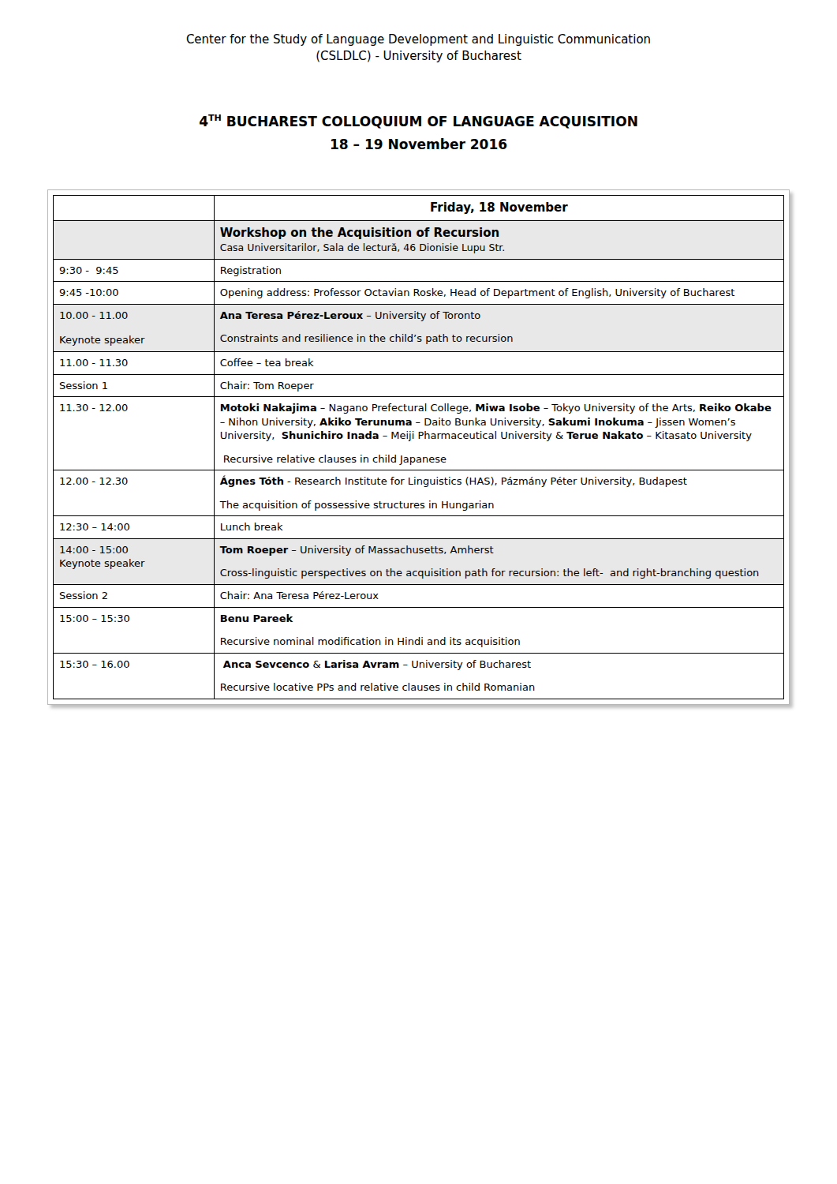Center for the Study of Language Development and Linguistic Communication
(CSLDLC) - University of Bucharest
4TH BUCHAREST COLLOQUIUM OF LANGUAGE ACQUISITION
18 – 19 November 2016
| | Friday, 18 November |
| | Workshop on the Acquisition of Recursion Casa Universitarilor, Sala de lectură, 46 Dionisie Lupu Str. |
| 9:30 - 9:45 | Registration |
| 9:45 -10:00 | Opening address: Professor Octavian Roske, Head of Department of English, University of Bucharest |
| 10.00 - 11.00 Keynote speaker | Ana Teresa Pérez-Leroux – University of Toronto Constraints and resilience in the child’s path to recursion |
| 11.00 - 11.30 | Coffee – tea break |
| Session 1 | Chair: Tom Roeper |
| 11.30 - 12.00 | Motoki Nakajima – Nagano Prefectural College, Miwa Isobe – Tokyo University of the Arts, Reiko Okabe – Nihon University, Akiko Terunuma – Daito Bunka University, Sakumi Inokuma – Jissen Women’s University, Shunichiro Inada – Meiji Pharmaceutical University & Terue Nakato – Kitasato University Recursive relative clauses in child Japanese |
| 12.00 - 12.30 | Ágnes Tóth - Research Institute for Linguistics (HAS), Pázmány Péter University, Budapest The acquisition of possessive structures in Hungarian |
| 12:30 – 14:00 | Lunch break |
| 14:00 - 15:00 Keynote speaker | Tom Roeper – University of Massachusetts, Amherst Cross-linguistic perspectives on the acquisition path for recursion: the left- and right-branching question |
| Session 2 | Chair: Ana Teresa Pérez-Leroux |
| 15:00 – 15:30 | Benu Pareek Recursive nominal modification in Hindi and its acquisition |
| 15:30 – 16.00 | Anca Sevcenco & Larisa Avram – University of Bucharest Recursive locative PPs and relative clauses in child Romanian |